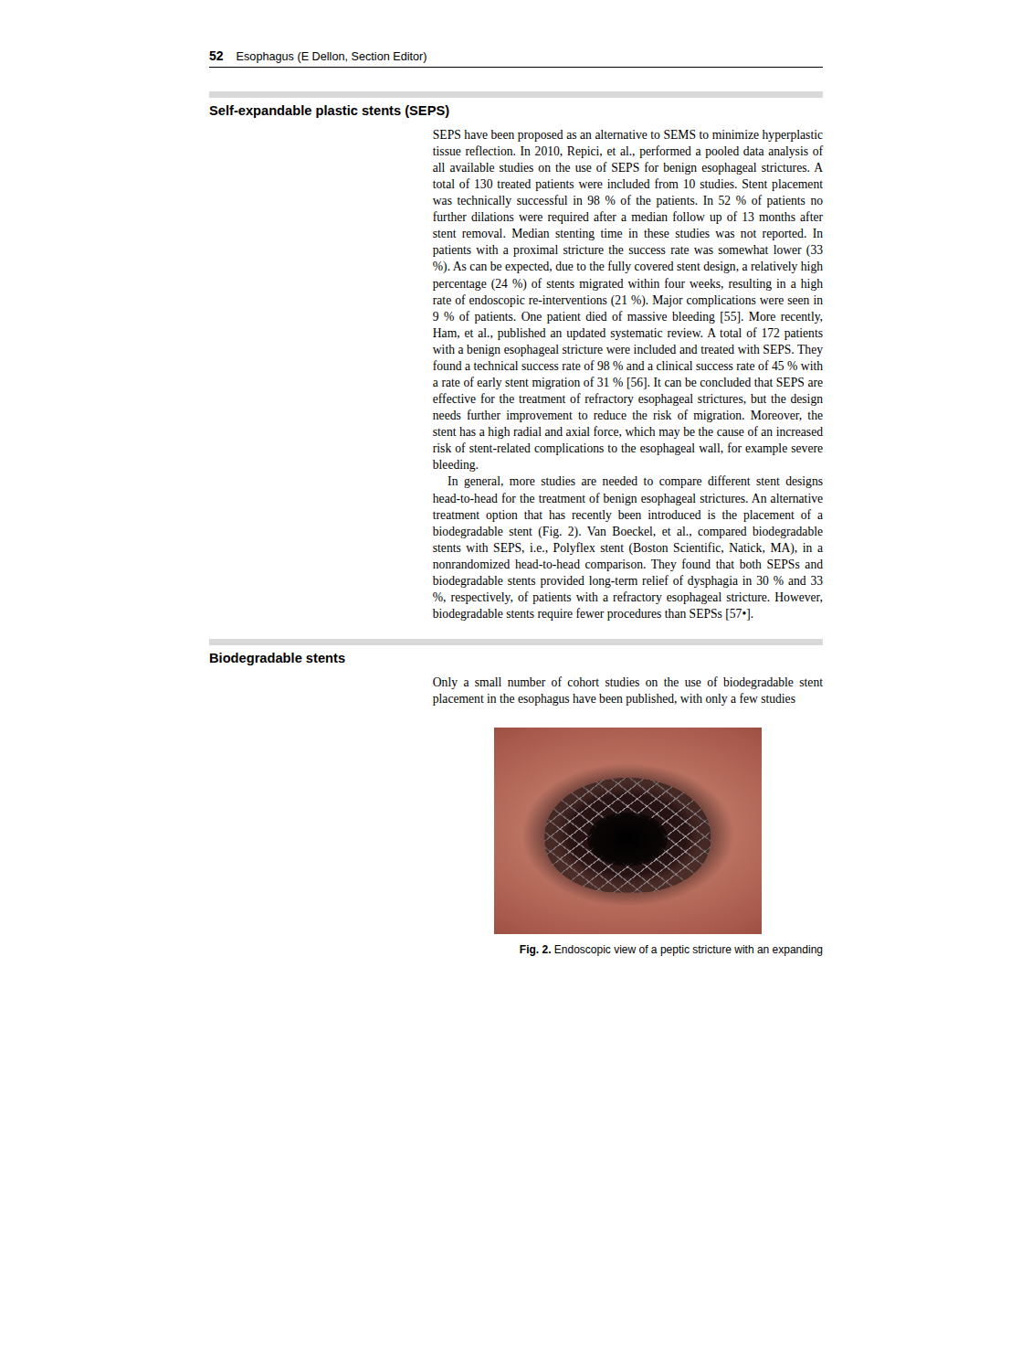52 Esophagus (E Dellon, Section Editor)
Self-expandable plastic stents (SEPS)
SEPS have been proposed as an alternative to SEMS to minimize hyperplastic tissue reflection. In 2010, Repici, et al., performed a pooled data analysis of all available studies on the use of SEPS for benign esophageal strictures. A total of 130 treated patients were included from 10 studies. Stent placement was technically successful in 98 % of the patients. In 52 % of patients no further dilations were required after a median follow up of 13 months after stent removal. Median stenting time in these studies was not reported. In patients with a proximal stricture the success rate was somewhat lower (33 %). As can be expected, due to the fully covered stent design, a relatively high percentage (24 %) of stents migrated within four weeks, resulting in a high rate of endoscopic re-interventions (21 %). Major complications were seen in 9 % of patients. One patient died of massive bleeding [55]. More recently, Ham, et al., published an updated systematic review. A total of 172 patients with a benign esophageal stricture were included and treated with SEPS. They found a technical success rate of 98 % and a clinical success rate of 45 % with a rate of early stent migration of 31 % [56]. It can be concluded that SEPS are effective for the treatment of refractory esophageal strictures, but the design needs further improvement to reduce the risk of migration. Moreover, the stent has a high radial and axial force, which may be the cause of an increased risk of stent-related complications to the esophageal wall, for example severe bleeding.
In general, more studies are needed to compare different stent designs head-to-head for the treatment of benign esophageal strictures. An alternative treatment option that has recently been introduced is the placement of a biodegradable stent (Fig. 2). Van Boeckel, et al., compared biodegradable stents with SEPS, i.e., Polyflex stent (Boston Scientific, Natick, MA), in a nonrandomized head-to-head comparison. They found that both SEPSs and biodegradable stents provided long-term relief of dysphagia in 30 % and 33 %, respectively, of patients with a refractory esophageal stricture. However, biodegradable stents require fewer procedures than SEPSs [57•].
Biodegradable stents
Only a small number of cohort studies on the use of biodegradable stent placement in the esophagus have been published, with only a few studies
Fig. 2. Endoscopic view of a peptic stricture with an expanding